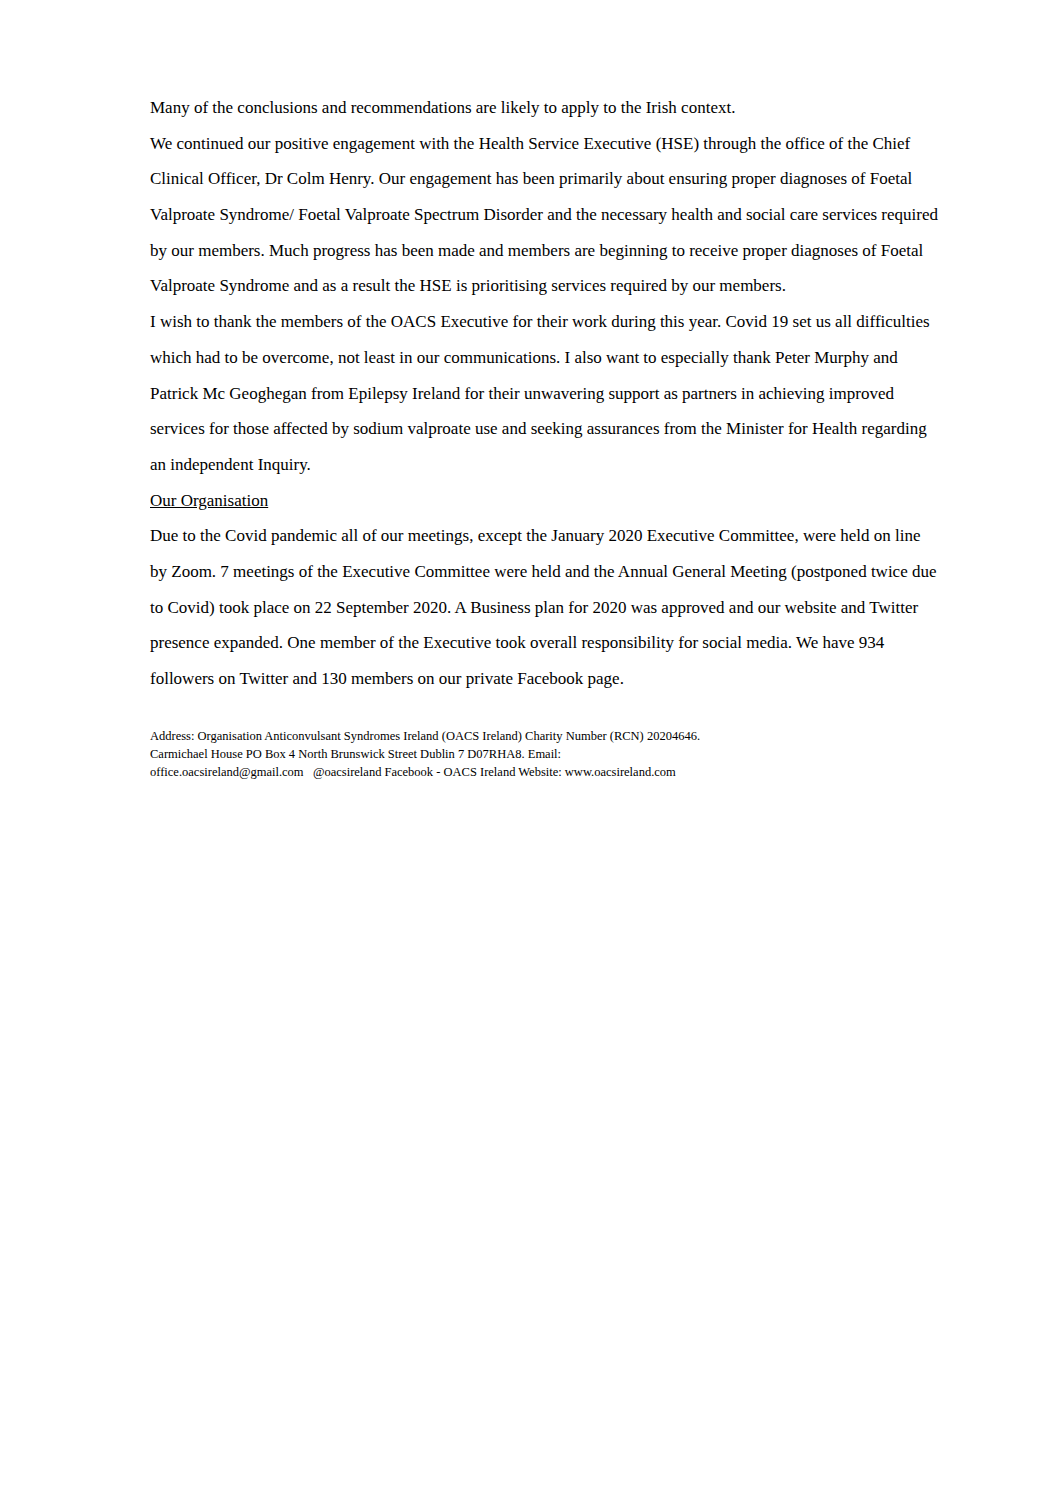Many of the conclusions and recommendations are likely to apply to the Irish context.
We continued our positive engagement with the Health Service Executive (HSE) through the office of the Chief Clinical Officer, Dr Colm Henry. Our engagement has been primarily about ensuring proper diagnoses of Foetal Valproate Syndrome/ Foetal Valproate Spectrum Disorder and the necessary health and social care services required by our members. Much progress has been made and members are beginning to receive proper diagnoses of Foetal Valproate Syndrome and as a result the HSE is prioritising services required by our members.
I wish to thank the members of the OACS Executive for their work during this year. Covid 19 set us all difficulties which had to be overcome, not least in our communications. I also want to especially thank Peter Murphy and Patrick Mc Geoghegan from Epilepsy Ireland for their unwavering support as partners in achieving improved services for those affected by sodium valproate use and seeking assurances from the Minister for Health regarding an independent Inquiry.
Our Organisation
Due to the Covid pandemic all of our meetings, except the January 2020 Executive Committee, were held on line by Zoom. 7 meetings of the Executive Committee were held and the Annual General Meeting (postponed twice due to Covid) took place on 22 September 2020. A Business plan for 2020 was approved and our website and Twitter presence expanded. One member of the Executive took overall responsibility for social media. We have 934 followers on Twitter and 130 members on our private Facebook page.
Address: Organisation Anticonvulsant Syndromes Ireland (OACS Ireland) Charity Number (RCN) 20204646.
Carmichael House PO Box 4 North Brunswick Street Dublin 7 D07RHA8. Email:
office.oacsireland@gmail.com @oacsireland Facebook - OACS Ireland Website: www.oacsireland.com